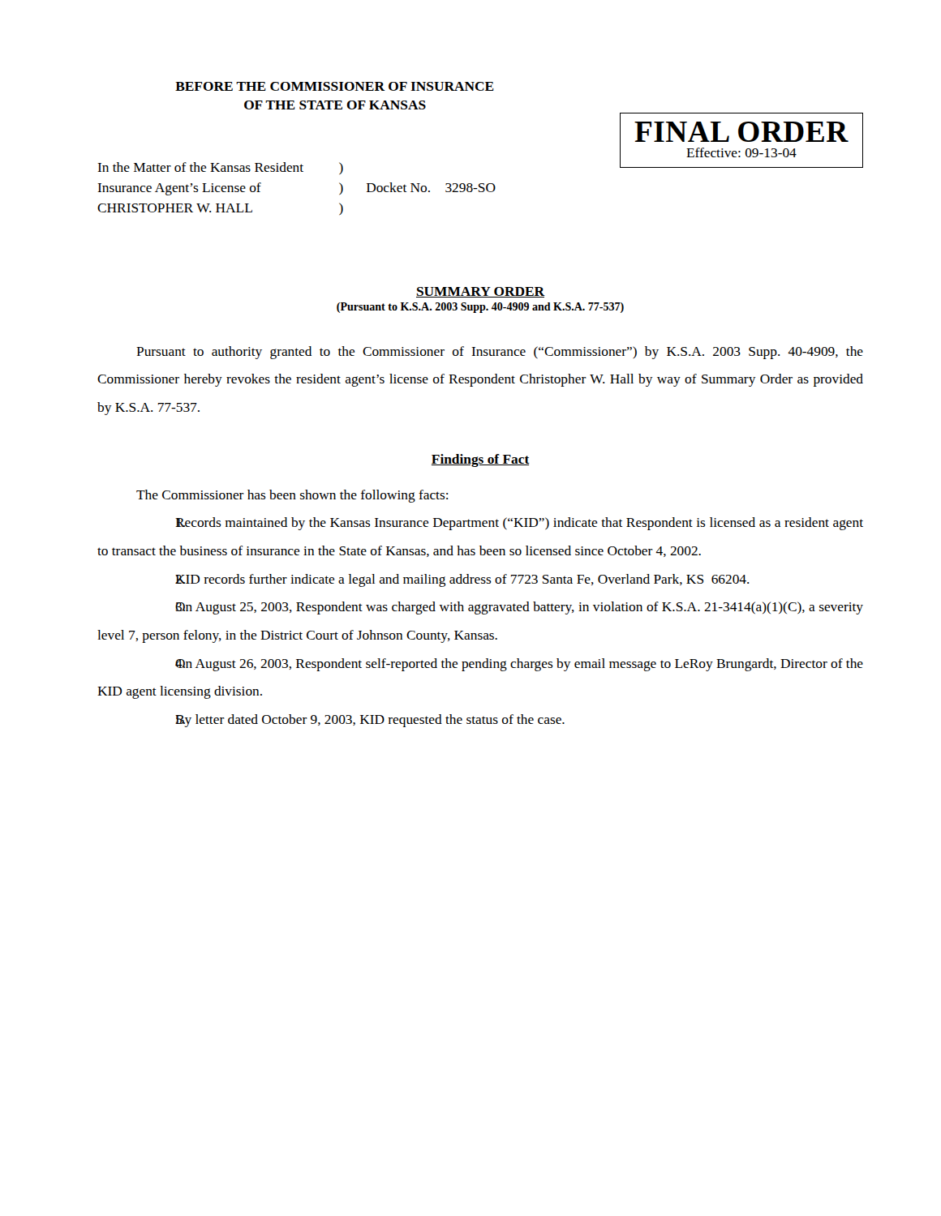BEFORE THE COMMISSIONER OF INSURANCE
OF THE STATE OF KANSAS
FINAL ORDER
Effective: 09-13-04
| In the Matter of the Kansas Resident | ) | |
| Insurance Agent’s License of | ) | Docket No. 3298-SO |
| CHRISTOPHER W. HALL | ) | |
SUMMARY ORDER
(Pursuant to K.S.A. 2003 Supp. 40-4909 and K.S.A. 77-537)
Pursuant to authority granted to the Commissioner of Insurance (“Commissioner”) by K.S.A. 2003 Supp. 40-4909, the Commissioner hereby revokes the resident agent’s license of Respondent Christopher W. Hall by way of Summary Order as provided by K.S.A. 77-537.
Findings of Fact
The Commissioner has been shown the following facts:
1. Records maintained by the Kansas Insurance Department (“KID”) indicate that Respondent is licensed as a resident agent to transact the business of insurance in the State of Kansas, and has been so licensed since October 4, 2002.
2. KID records further indicate a legal and mailing address of 7723 Santa Fe, Overland Park, KS 66204.
3. On August 25, 2003, Respondent was charged with aggravated battery, in violation of K.S.A. 21-3414(a)(1)(C), a severity level 7, person felony, in the District Court of Johnson County, Kansas.
4. On August 26, 2003, Respondent self-reported the pending charges by email message to LeRoy Brungardt, Director of the KID agent licensing division.
5. By letter dated October 9, 2003, KID requested the status of the case.